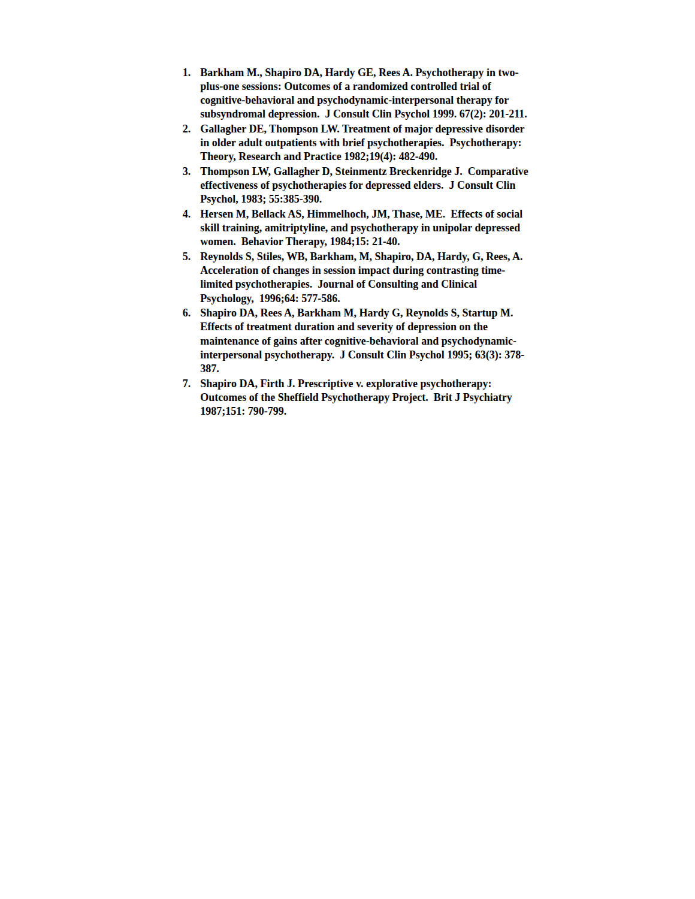Barkham M., Shapiro DA, Hardy GE, Rees A. Psychotherapy in two-plus-one sessions: Outcomes of a randomized controlled trial of cognitive-behavioral and psychodynamic-interpersonal therapy for subsyndromal depression. J Consult Clin Psychol 1999. 67(2): 201-211.
Gallagher DE, Thompson LW. Treatment of major depressive disorder in older adult outpatients with brief psychotherapies. Psychotherapy: Theory, Research and Practice 1982;19(4): 482-490.
Thompson LW, Gallagher D, Steinmentz Breckenridge J. Comparative effectiveness of psychotherapies for depressed elders. J Consult Clin Psychol, 1983; 55:385-390.
Hersen M, Bellack AS, Himmelhoch, JM, Thase, ME. Effects of social skill training, amitriptyline, and psychotherapy in unipolar depressed women. Behavior Therapy, 1984;15: 21-40.
Reynolds S, Stiles, WB, Barkham, M, Shapiro, DA, Hardy, G, Rees, A. Acceleration of changes in session impact during contrasting time-limited psychotherapies. Journal of Consulting and Clinical Psychology, 1996;64: 577-586.
Shapiro DA, Rees A, Barkham M, Hardy G, Reynolds S, Startup M. Effects of treatment duration and severity of depression on the maintenance of gains after cognitive-behavioral and psychodynamic-interpersonal psychotherapy. J Consult Clin Psychol 1995; 63(3): 378-387.
Shapiro DA, Firth J. Prescriptive v. explorative psychotherapy: Outcomes of the Sheffield Psychotherapy Project. Brit J Psychiatry 1987;151: 790-799.